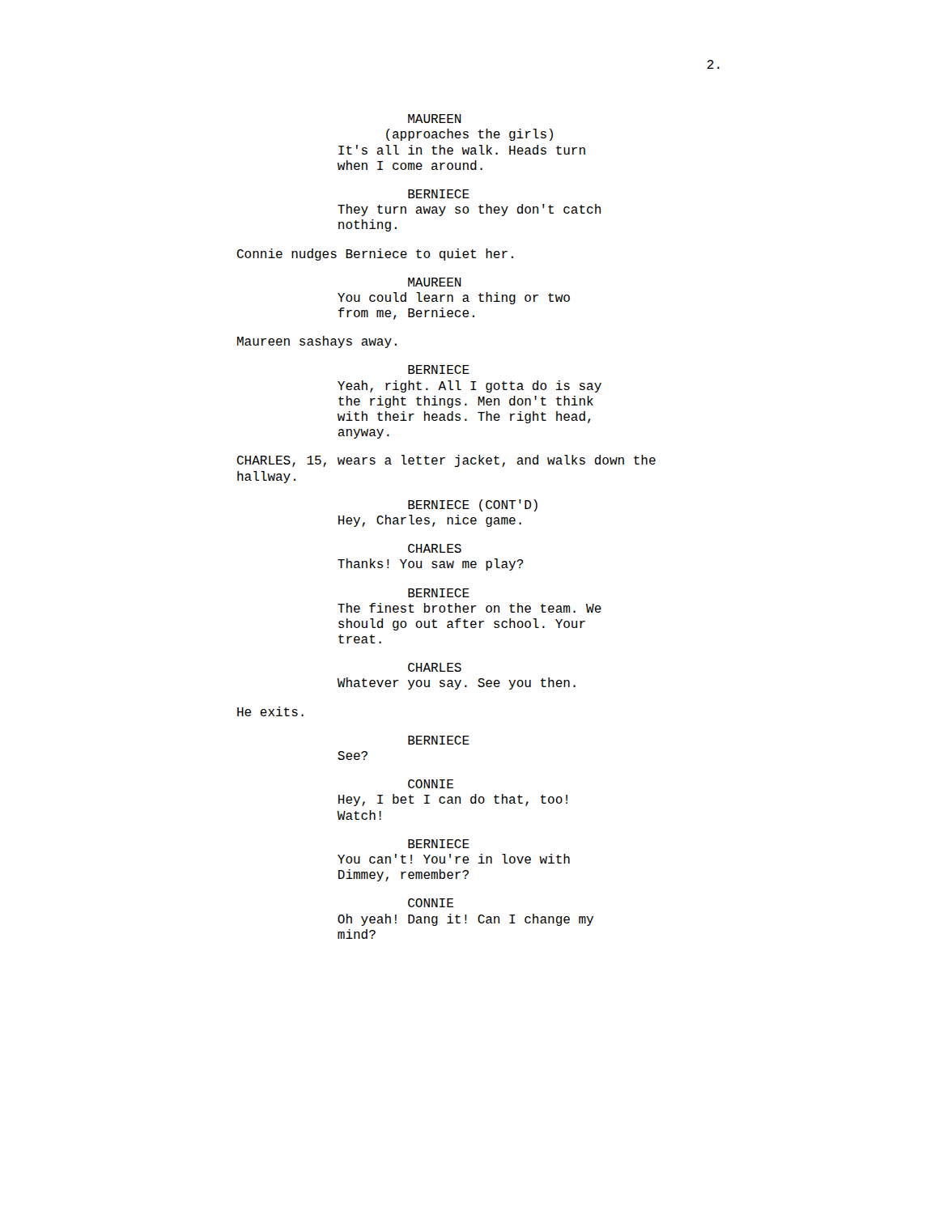2.
MAUREEN
(approaches the girls)
It's all in the walk. Heads turn when I come around.
BERNIECE
They turn away so they don't catch nothing.
Connie nudges Berniece to quiet her.
MAUREEN
You could learn a thing or two from me, Berniece.
Maureen sashays away.
BERNIECE
Yeah, right. All I gotta do is say the right things. Men don't think with their heads. The right head, anyway.
CHARLES, 15, wears a letter jacket, and walks down the hallway.
BERNIECE (CONT'D)
Hey, Charles, nice game.
CHARLES
Thanks! You saw me play?
BERNIECE
The finest brother on the team. We should go out after school. Your treat.
CHARLES
Whatever you say. See you then.
He exits.
BERNIECE
See?
CONNIE
Hey, I bet I can do that, too! Watch!
BERNIECE
You can't! You're in love with Dimmey, remember?
CONNIE
Oh yeah! Dang it! Can I change my mind?